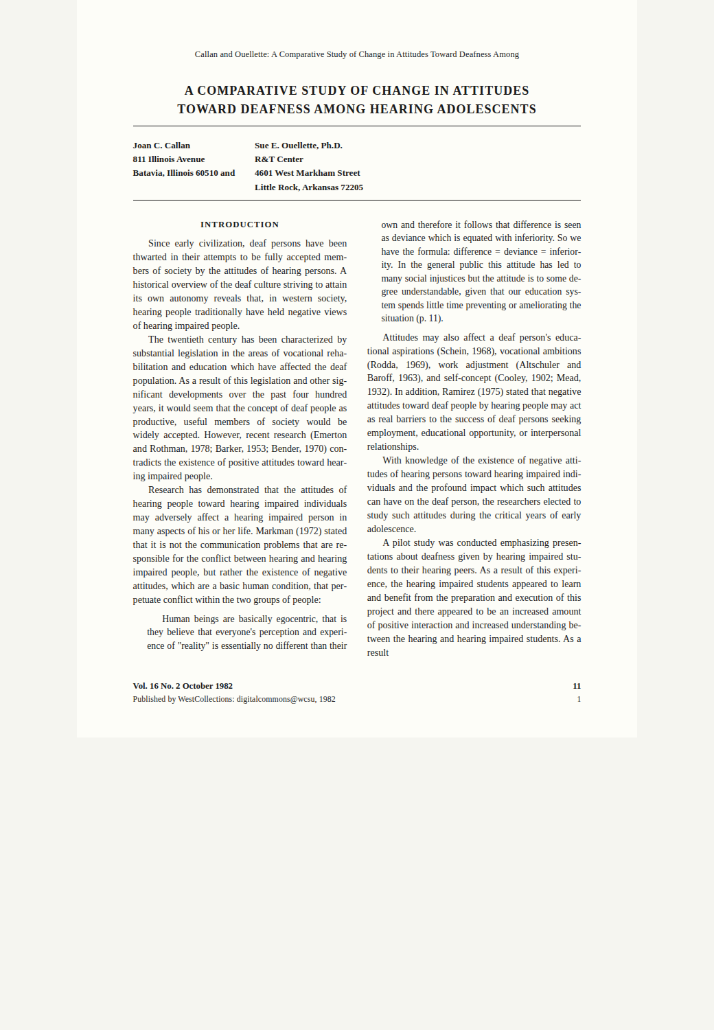Callan and Ouellette: A Comparative Study of Change in Attitudes Toward Deafness Among
A Comparative Study of Change in Attitudes
Toward Deafness Among Hearing Adolescents
Joan C. Callan
811 Illinois Avenue
Batavia, Illinois 60510 and
Sue E. Ouellette, Ph.D.
R&T Center
4601 West Markham Street
Little Rock, Arkansas 72205
Introduction
Since early civilization, deaf persons have been thwarted in their attempts to be fully accepted members of society by the attitudes of hearing persons. A historical overview of the deaf culture striving to attain its own autonomy reveals that, in western society, hearing people traditionally have held negative views of hearing impaired people.
The twentieth century has been characterized by substantial legislation in the areas of vocational rehabilitation and education which have affected the deaf population. As a result of this legislation and other significant developments over the past four hundred years, it would seem that the concept of deaf people as productive, useful members of society would be widely accepted. However, recent research (Emerton and Rothman, 1978; Barker, 1953; Bender, 1970) contradicts the existence of positive attitudes toward hearing impaired people.
Research has demonstrated that the attitudes of hearing people toward hearing impaired individuals may adversely affect a hearing impaired person in many aspects of his or her life. Markman (1972) stated that it is not the communication problems that are responsible for the conflict between hearing and hearing impaired people, but rather the existence of negative attitudes, which are a basic human condition, that perpetuate conflict within the two groups of people:
Human beings are basically egocentric, that is they believe that everyone's perception and experience of "reality" is essentially no different than their own and therefore it follows that difference is seen as deviance which is equated with inferiority. So we have the formula: difference = deviance = inferiority. In the general public this attitude has led to many social injustices but the attitude is to some degree understandable, given that our education system spends little time preventing or ameliorating the situation (p. 11).
Attitudes may also affect a deaf person's educational aspirations (Schein, 1968), vocational ambitions (Rodda, 1969), work adjustment (Altschuler and Baroff, 1963), and self-concept (Cooley, 1902; Mead, 1932). In addition, Ramirez (1975) stated that negative attitudes toward deaf people by hearing people may act as real barriers to the success of deaf persons seeking employment, educational opportunity, or interpersonal relationships.
With knowledge of the existence of negative attitudes of hearing persons toward hearing impaired individuals and the profound impact which such attitudes can have on the deaf person, the researchers elected to study such attitudes during the critical years of early adolescence.
A pilot study was conducted emphasizing presentations about deafness given by hearing impaired students to their hearing peers. As a result of this experience, the hearing impaired students appeared to learn and benefit from the preparation and execution of this project and there appeared to be an increased amount of positive interaction and increased understanding between the hearing and hearing impaired students. As a result
Vol. 16 No. 2 October 1982
11
Published by WestCollections: digitalcommons@wcsu, 1982
1